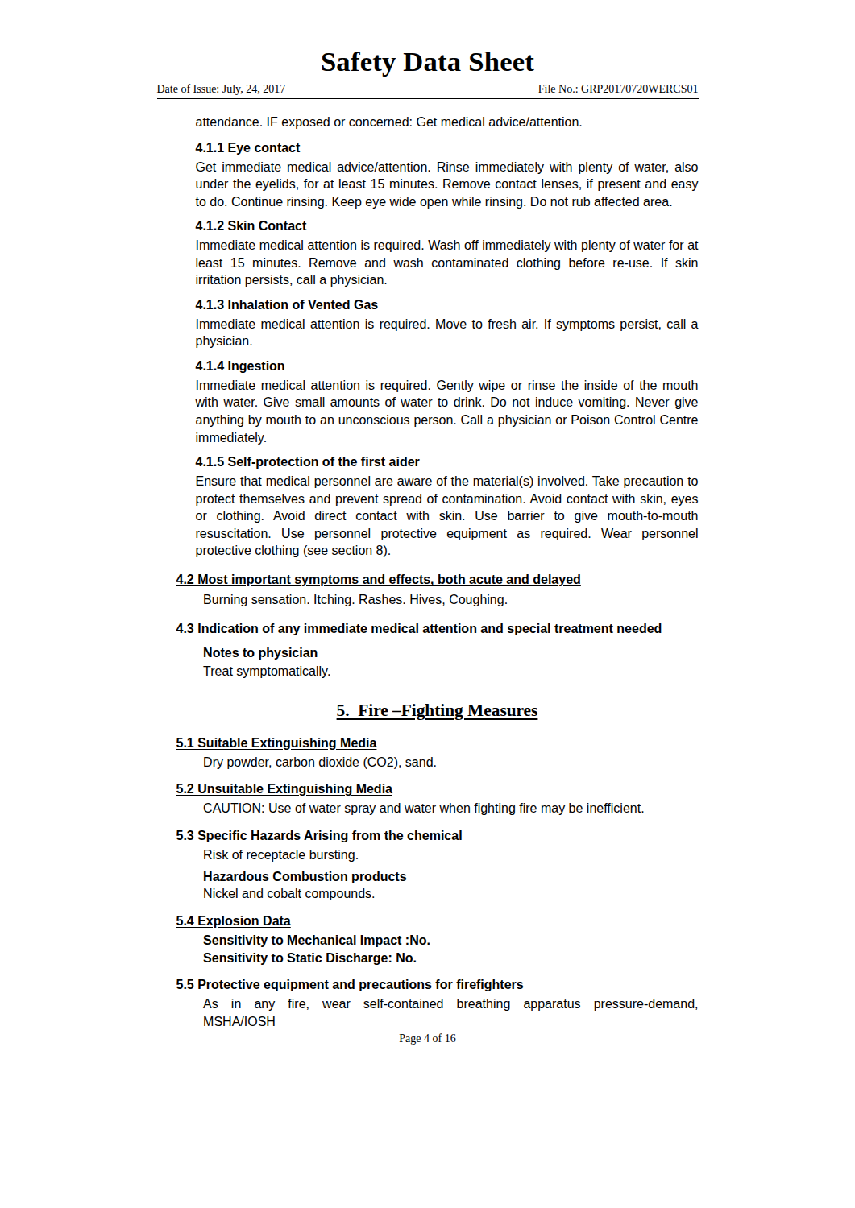Safety Data Sheet
Date of Issue: July, 24, 2017 File No.: GRP20170720WERCS01
attendance. IF exposed or concerned: Get medical advice/attention.
4.1.1 Eye contact
Get immediate medical advice/attention. Rinse immediately with plenty of water, also under the eyelids, for at least 15 minutes. Remove contact lenses, if present and easy to do. Continue rinsing. Keep eye wide open while rinsing. Do not rub affected area.
4.1.2 Skin Contact
Immediate medical attention is required. Wash off immediately with plenty of water for at least 15 minutes. Remove and wash contaminated clothing before re-use. If skin irritation persists, call a physician.
4.1.3 Inhalation of Vented Gas
Immediate medical attention is required. Move to fresh air. If symptoms persist, call a physician.
4.1.4 Ingestion
Immediate medical attention is required. Gently wipe or rinse the inside of the mouth with water. Give small amounts of water to drink. Do not induce vomiting. Never give anything by mouth to an unconscious person. Call a physician or Poison Control Centre immediately.
4.1.5 Self-protection of the first aider
Ensure that medical personnel are aware of the material(s) involved. Take precaution to protect themselves and prevent spread of contamination. Avoid contact with skin, eyes or clothing. Avoid direct contact with skin. Use barrier to give mouth-to-mouth resuscitation. Use personnel protective equipment as required. Wear personnel protective clothing (see section 8).
4.2 Most important symptoms and effects, both acute and delayed
Burning sensation. Itching. Rashes. Hives, Coughing.
4.3 Indication of any immediate medical attention and special treatment needed
Notes to physician
Treat symptomatically.
5. Fire –Fighting Measures
5.1 Suitable Extinguishing Media
Dry powder, carbon dioxide (CO2), sand.
5.2 Unsuitable Extinguishing Media
CAUTION: Use of water spray and water when fighting fire may be inefficient.
5.3 Specific Hazards Arising from the chemical
Risk of receptacle bursting.
Hazardous Combustion products
Nickel and cobalt compounds.
5.4 Explosion Data
Sensitivity to Mechanical Impact :No.
Sensitivity to Static Discharge: No.
5.5 Protective equipment and precautions for firefighters
As in any fire, wear self-contained breathing apparatus pressure-demand, MSHA/IOSH
Page 4 of 16